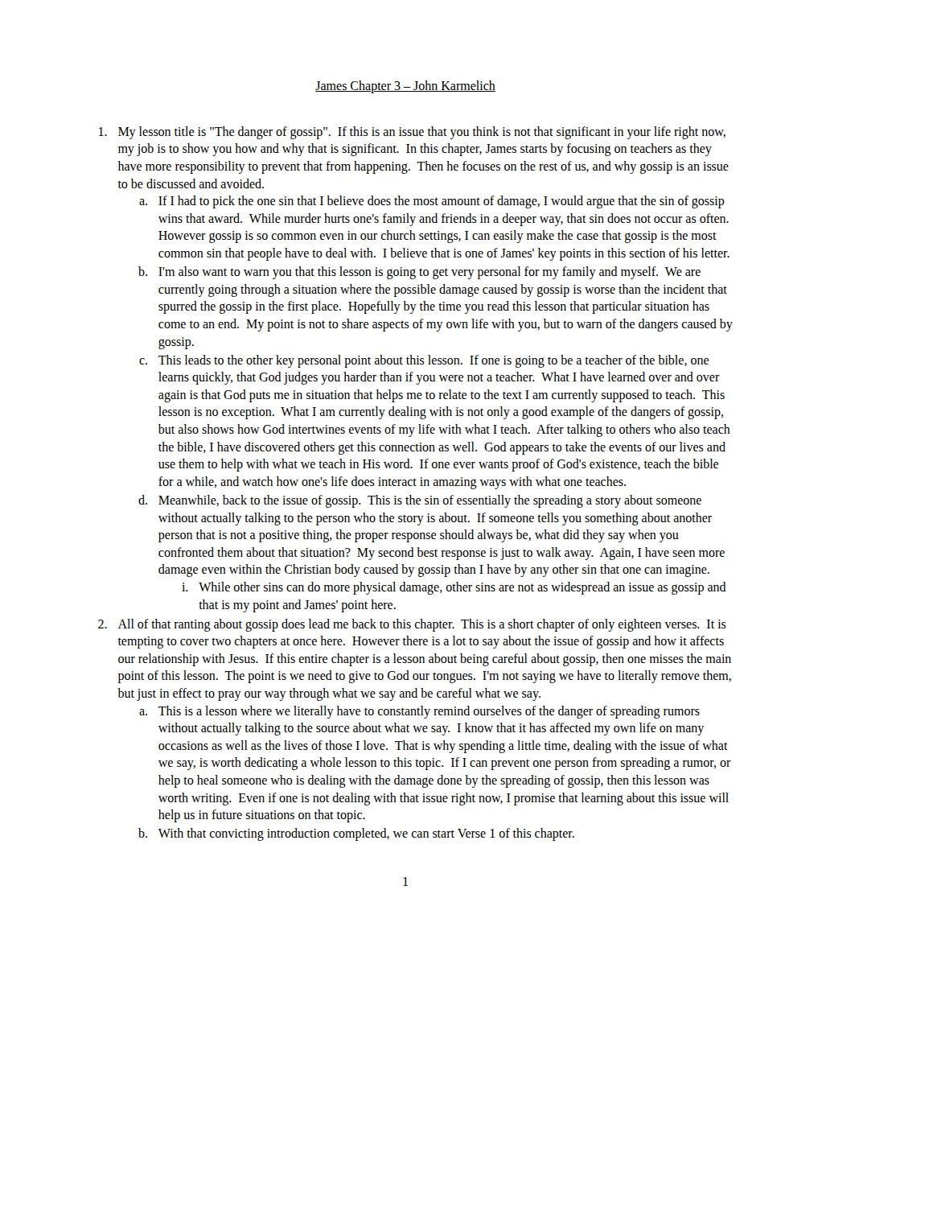James Chapter 3 – John Karmelich
My lesson title is "The danger of gossip". If this is an issue that you think is not that significant in your life right now, my job is to show you how and why that is significant. In this chapter, James starts by focusing on teachers as they have more responsibility to prevent that from happening. Then he focuses on the rest of us, and why gossip is an issue to be discussed and avoided.
If I had to pick the one sin that I believe does the most amount of damage, I would argue that the sin of gossip wins that award. While murder hurts one's family and friends in a deeper way, that sin does not occur as often. However gossip is so common even in our church settings, I can easily make the case that gossip is the most common sin that people have to deal with. I believe that is one of James' key points in this section of his letter.
I'm also want to warn you that this lesson is going to get very personal for my family and myself. We are currently going through a situation where the possible damage caused by gossip is worse than the incident that spurred the gossip in the first place. Hopefully by the time you read this lesson that particular situation has come to an end. My point is not to share aspects of my own life with you, but to warn of the dangers caused by gossip.
This leads to the other key personal point about this lesson. If one is going to be a teacher of the bible, one learns quickly, that God judges you harder than if you were not a teacher. What I have learned over and over again is that God puts me in situation that helps me to relate to the text I am currently supposed to teach. This lesson is no exception. What I am currently dealing with is not only a good example of the dangers of gossip, but also shows how God intertwines events of my life with what I teach. After talking to others who also teach the bible, I have discovered others get this connection as well. God appears to take the events of our lives and use them to help with what we teach in His word. If one ever wants proof of God's existence, teach the bible for a while, and watch how one's life does interact in amazing ways with what one teaches.
Meanwhile, back to the issue of gossip. This is the sin of essentially the spreading a story about someone without actually talking to the person who the story is about. If someone tells you something about another person that is not a positive thing, the proper response should always be, what did they say when you confronted them about that situation? My second best response is just to walk away. Again, I have seen more damage even within the Christian body caused by gossip than I have by any other sin that one can imagine.
While other sins can do more physical damage, other sins are not as widespread an issue as gossip and that is my point and James' point here.
All of that ranting about gossip does lead me back to this chapter. This is a short chapter of only eighteen verses. It is tempting to cover two chapters at once here. However there is a lot to say about the issue of gossip and how it affects our relationship with Jesus. If this entire chapter is a lesson about being careful about gossip, then one misses the main point of this lesson. The point is we need to give to God our tongues. I'm not saying we have to literally remove them, but just in effect to pray our way through what we say and be careful what we say.
This is a lesson where we literally have to constantly remind ourselves of the danger of spreading rumors without actually talking to the source about what we say. I know that it has affected my own life on many occasions as well as the lives of those I love. That is why spending a little time, dealing with the issue of what we say, is worth dedicating a whole lesson to this topic. If I can prevent one person from spreading a rumor, or help to heal someone who is dealing with the damage done by the spreading of gossip, then this lesson was worth writing. Even if one is not dealing with that issue right now, I promise that learning about this issue will help us in future situations on that topic.
With that convicting introduction completed, we can start Verse 1 of this chapter.
1